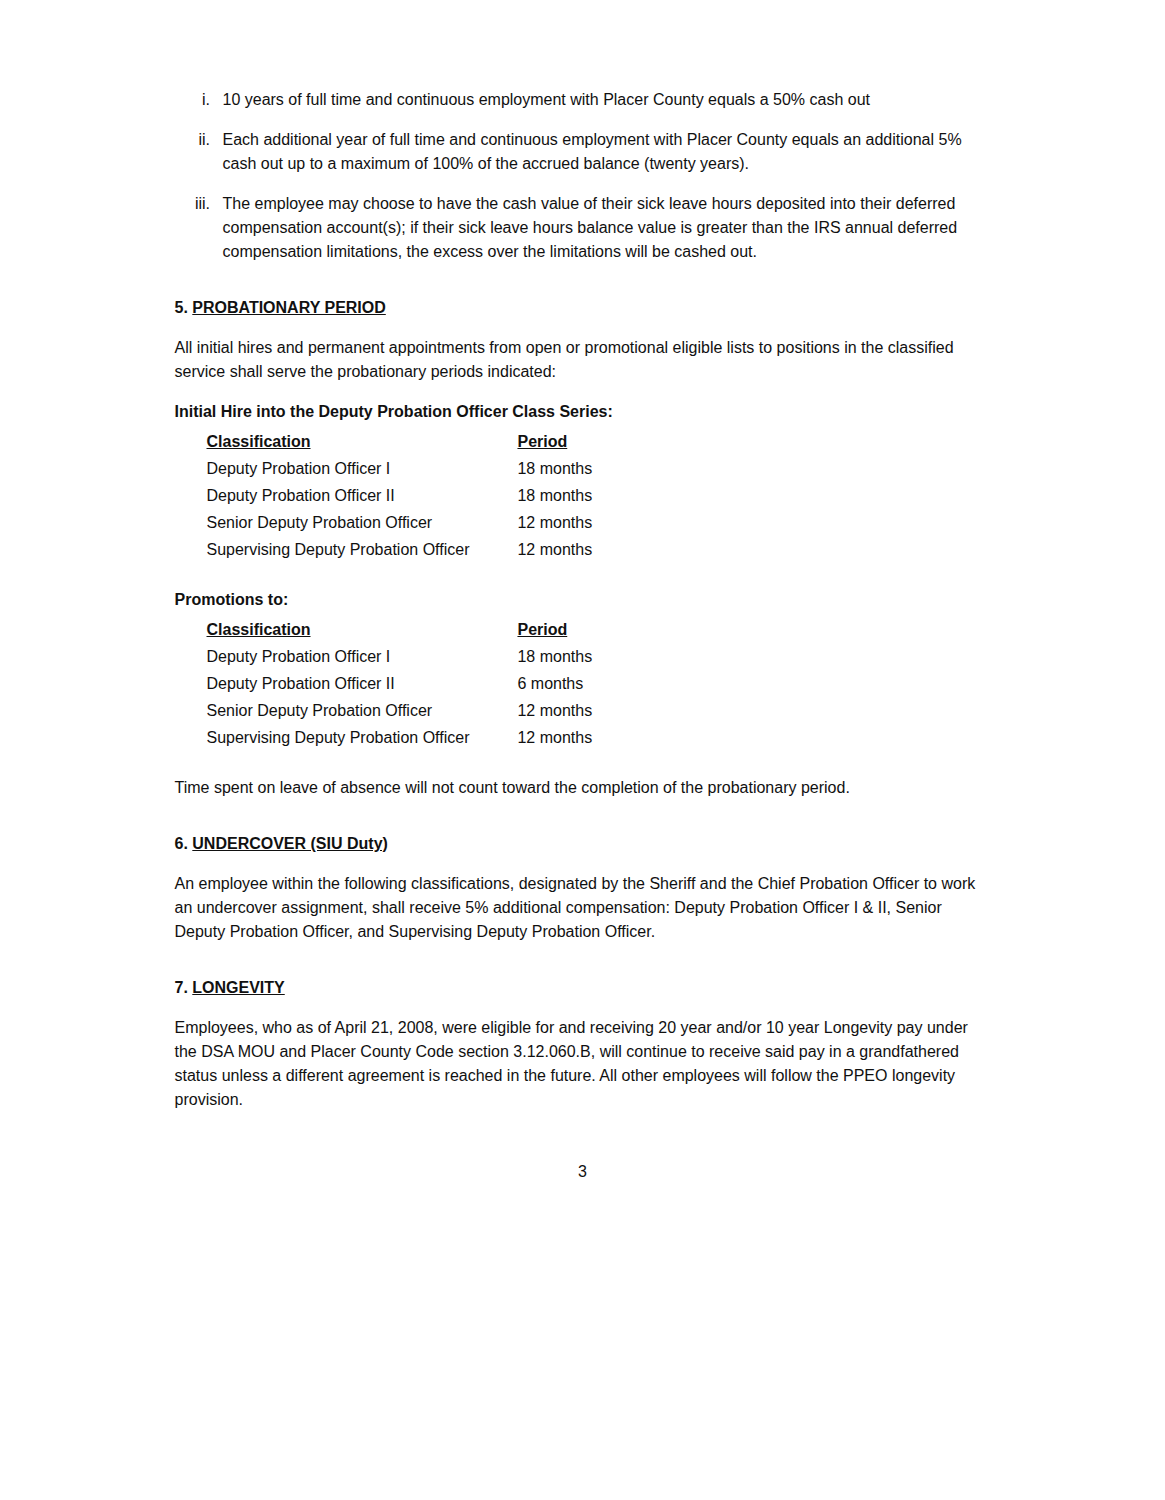10 years of full time and continuous employment with Placer County equals a 50% cash out
Each additional year of full time and continuous employment with Placer County equals an additional 5% cash out up to a maximum of 100% of the accrued balance (twenty years).
The employee may choose to have the cash value of their sick leave hours deposited into their deferred compensation account(s); if their sick leave hours balance value is greater than the IRS annual deferred compensation limitations, the excess over the limitations will be cashed out.
5. PROBATIONARY PERIOD
All initial hires and permanent appointments from open or promotional eligible lists to positions in the classified service shall serve the probationary periods indicated:
Initial Hire into the Deputy Probation Officer Class Series:
| Classification | Period |
| --- | --- |
| Deputy Probation Officer I | 18 months |
| Deputy Probation Officer II | 18 months |
| Senior Deputy Probation Officer | 12 months |
| Supervising Deputy Probation Officer | 12 months |
Promotions to:
| Classification | Period |
| --- | --- |
| Deputy Probation Officer I | 18 months |
| Deputy Probation Officer II | 6 months |
| Senior Deputy Probation Officer | 12 months |
| Supervising Deputy Probation Officer | 12 months |
Time spent on leave of absence will not count toward the completion of the probationary period.
6. UNDERCOVER (SIU Duty)
An employee within the following classifications, designated by the Sheriff and the Chief Probation Officer to work an undercover assignment, shall receive 5% additional compensation: Deputy Probation Officer I & II, Senior Deputy Probation Officer, and Supervising Deputy Probation Officer.
7. LONGEVITY
Employees, who as of April 21, 2008, were eligible for and receiving 20 year and/or 10 year Longevity pay under the DSA MOU and Placer County Code section 3.12.060.B, will continue to receive said pay in a grandfathered status unless a different agreement is reached in the future. All other employees will follow the PPEO longevity provision.
3